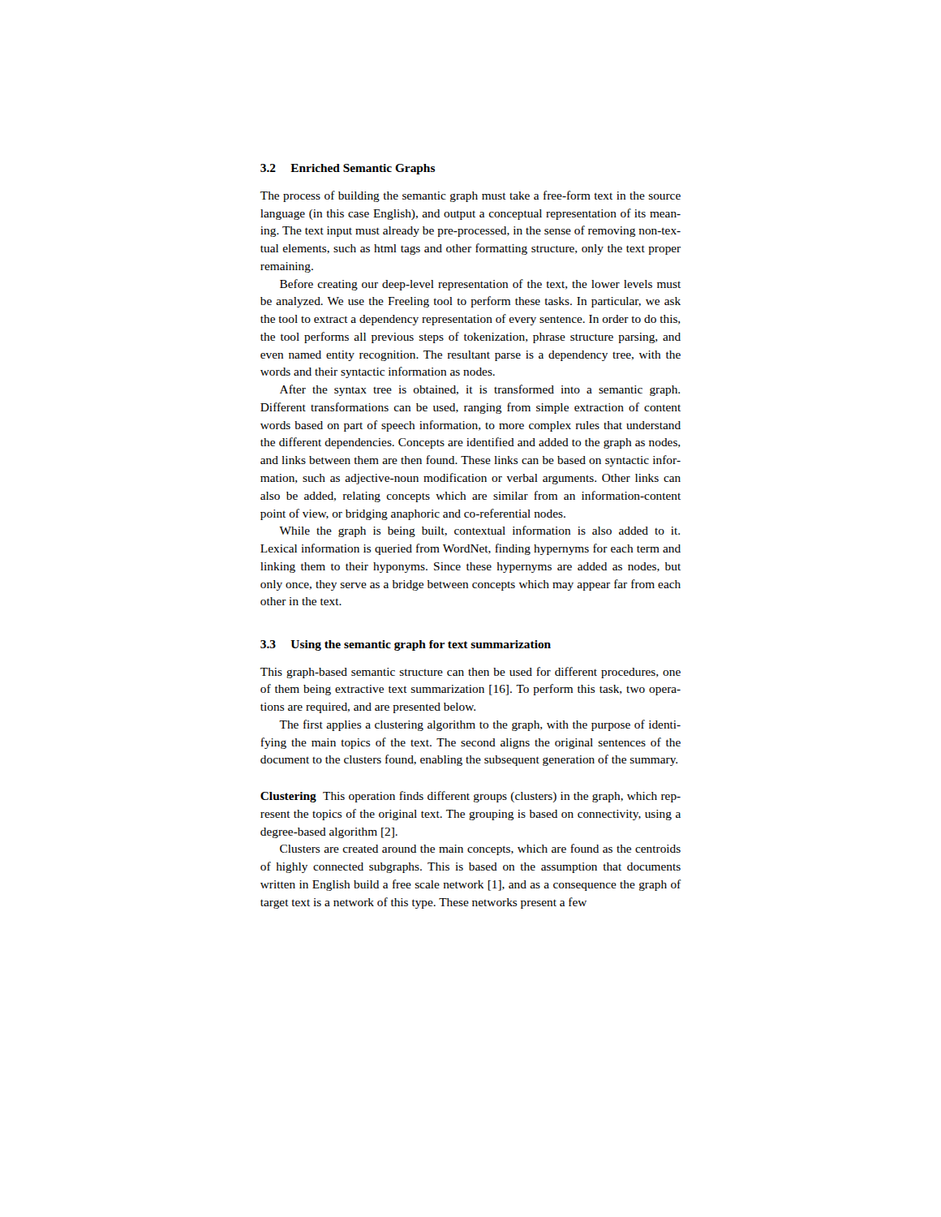3.2 Enriched Semantic Graphs
The process of building the semantic graph must take a free-form text in the source language (in this case English), and output a conceptual representation of its meaning. The text input must already be pre-processed, in the sense of removing non-textual elements, such as html tags and other formatting structure, only the text proper remaining.
Before creating our deep-level representation of the text, the lower levels must be analyzed. We use the Freeling tool to perform these tasks. In particular, we ask the tool to extract a dependency representation of every sentence. In order to do this, the tool performs all previous steps of tokenization, phrase structure parsing, and even named entity recognition. The resultant parse is a dependency tree, with the words and their syntactic information as nodes.
After the syntax tree is obtained, it is transformed into a semantic graph. Different transformations can be used, ranging from simple extraction of content words based on part of speech information, to more complex rules that understand the different dependencies. Concepts are identified and added to the graph as nodes, and links between them are then found. These links can be based on syntactic information, such as adjective-noun modification or verbal arguments. Other links can also be added, relating concepts which are similar from an information-content point of view, or bridging anaphoric and co-referential nodes.
While the graph is being built, contextual information is also added to it. Lexical information is queried from WordNet, finding hypernyms for each term and linking them to their hyponyms. Since these hypernyms are added as nodes, but only once, they serve as a bridge between concepts which may appear far from each other in the text.
3.3 Using the semantic graph for text summarization
This graph-based semantic structure can then be used for different procedures, one of them being extractive text summarization [16]. To perform this task, two operations are required, and are presented below.
The first applies a clustering algorithm to the graph, with the purpose of identifying the main topics of the text. The second aligns the original sentences of the document to the clusters found, enabling the subsequent generation of the summary.
Clustering This operation finds different groups (clusters) in the graph, which represent the topics of the original text. The grouping is based on connectivity, using a degree-based algorithm [2].
Clusters are created around the main concepts, which are found as the centroids of highly connected subgraphs. This is based on the assumption that documents written in English build a free scale network [1], and as a consequence the graph of target text is a network of this type. These networks present a few